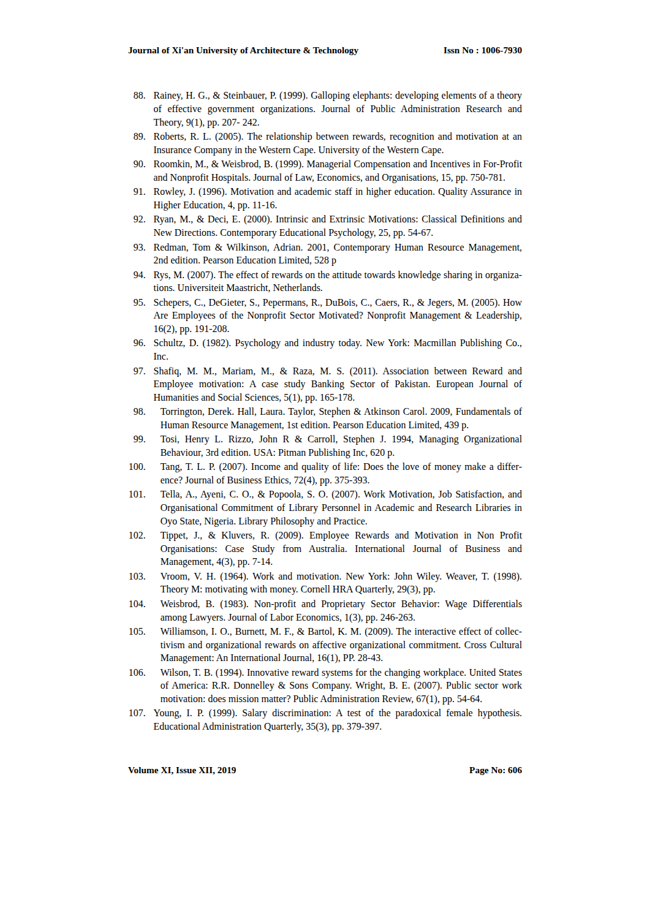Journal of Xi'an University of Architecture & Technology
Issn No : 1006-7930
88. Rainey, H. G., & Steinbauer, P. (1999). Galloping elephants: developing elements of a theory of effective government organizations. Journal of Public Administration Research and Theory, 9(1), pp. 207- 242.
89. Roberts, R. L. (2005). The relationship between rewards, recognition and motivation at an Insurance Company in the Western Cape. University of the Western Cape.
90. Roomkin, M., & Weisbrod, B. (1999). Managerial Compensation and Incentives in For-Profit and Nonprofit Hospitals. Journal of Law, Economics, and Organisations, 15, pp. 750-781.
91. Rowley, J. (1996). Motivation and academic staff in higher education. Quality Assurance in Higher Education, 4, pp. 11-16.
92. Ryan, M., & Deci, E. (2000). Intrinsic and Extrinsic Motivations: Classical Definitions and New Directions. Contemporary Educational Psychology, 25, pp. 54-67.
93. Redman, Tom & Wilkinson, Adrian. 2001, Contemporary Human Resource Management, 2nd edition. Pearson Education Limited, 528 p
94. Rys, M. (2007). The effect of rewards on the attitude towards knowledge sharing in organizations. Universiteit Maastricht, Netherlands.
95. Schepers, C., DeGieter, S., Pepermans, R., DuBois, C., Caers, R., & Jegers, M. (2005). How Are Employees of the Nonprofit Sector Motivated? Nonprofit Management & Leadership, 16(2), pp. 191-208.
96. Schultz, D. (1982). Psychology and industry today. New York: Macmillan Publishing Co., Inc.
97. Shafiq, M. M., Mariam, M., & Raza, M. S. (2011). Association between Reward and Employee motivation: A case study Banking Sector of Pakistan. European Journal of Humanities and Social Sciences, 5(1), pp. 165-178.
98. Torrington, Derek. Hall, Laura. Taylor, Stephen & Atkinson Carol. 2009, Fundamentals of Human Resource Management, 1st edition. Pearson Education Limited, 439 p.
99. Tosi, Henry L. Rizzo, John R & Carroll, Stephen J. 1994, Managing Organizational Behaviour, 3rd edition. USA: Pitman Publishing Inc, 620 p.
100. Tang, T. L. P. (2007). Income and quality of life: Does the love of money make a difference? Journal of Business Ethics, 72(4), pp. 375-393.
101. Tella, A., Ayeni, C. O., & Popoola, S. O. (2007). Work Motivation, Job Satisfaction, and Organisational Commitment of Library Personnel in Academic and Research Libraries in Oyo State, Nigeria. Library Philosophy and Practice.
102. Tippet, J., & Kluvers, R. (2009). Employee Rewards and Motivation in Non Profit Organisations: Case Study from Australia. International Journal of Business and Management, 4(3), pp. 7-14.
103. Vroom, V. H. (1964). Work and motivation. New York: John Wiley. Weaver, T. (1998). Theory M: motivating with money. Cornell HRA Quarterly, 29(3), pp.
104. Weisbrod, B. (1983). Non-profit and Proprietary Sector Behavior: Wage Differentials among Lawyers. Journal of Labor Economics, 1(3), pp. 246-263.
105. Williamson, I. O., Burnett, M. F., & Bartol, K. M. (2009). The interactive effect of collectivism and organizational rewards on affective organizational commitment. Cross Cultural Management: An International Journal, 16(1), PP. 28-43.
106. Wilson, T. B. (1994). Innovative reward systems for the changing workplace. United States of America: R.R. Donnelley & Sons Company. Wright, B. E. (2007). Public sector work motivation: does mission matter? Public Administration Review, 67(1), pp. 54-64.
107. Young, I. P. (1999). Salary discrimination: A test of the paradoxical female hypothesis. Educational Administration Quarterly, 35(3), pp. 379-397.
Volume XI, Issue XII, 2019
Page No: 606